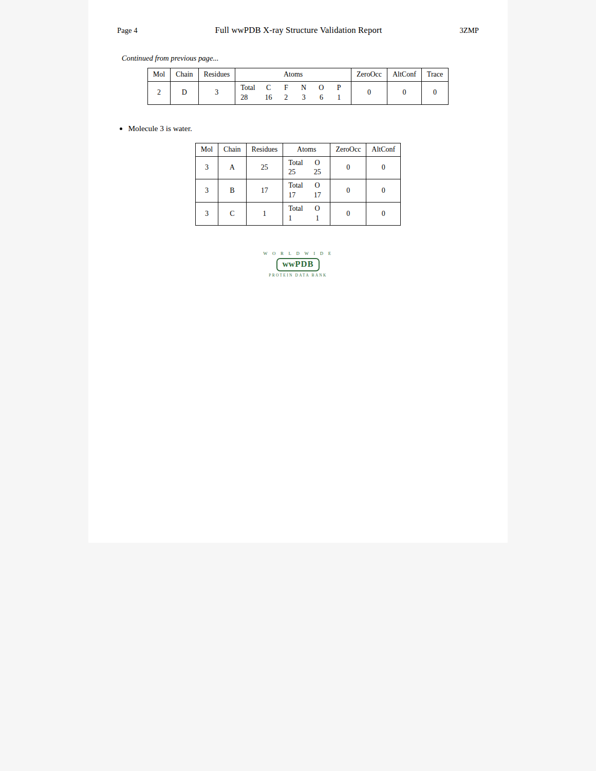Page 4
Full wwPDB X-ray Structure Validation Report
3ZMP
Continued from previous page...
| Mol | Chain | Residues | Atoms | ZeroOcc | AltConf | Trace |
| --- | --- | --- | --- | --- | --- | --- |
| 2 | D | 3 | Total C F N O P 28 16 2 3 6 1 | 0 | 0 | 0 |
Molecule 3 is water.
| Mol | Chain | Residues | Atoms | ZeroOcc | AltConf |
| --- | --- | --- | --- | --- | --- |
| 3 | A | 25 | Total O 25 25 | 0 | 0 |
| 3 | B | 17 | Total O 17 17 | 0 | 0 |
| 3 | C | 1 | Total O 1 1 | 0 | 0 |
W O R L D W I D E
ww PDB
PROTEIN DATA BANK